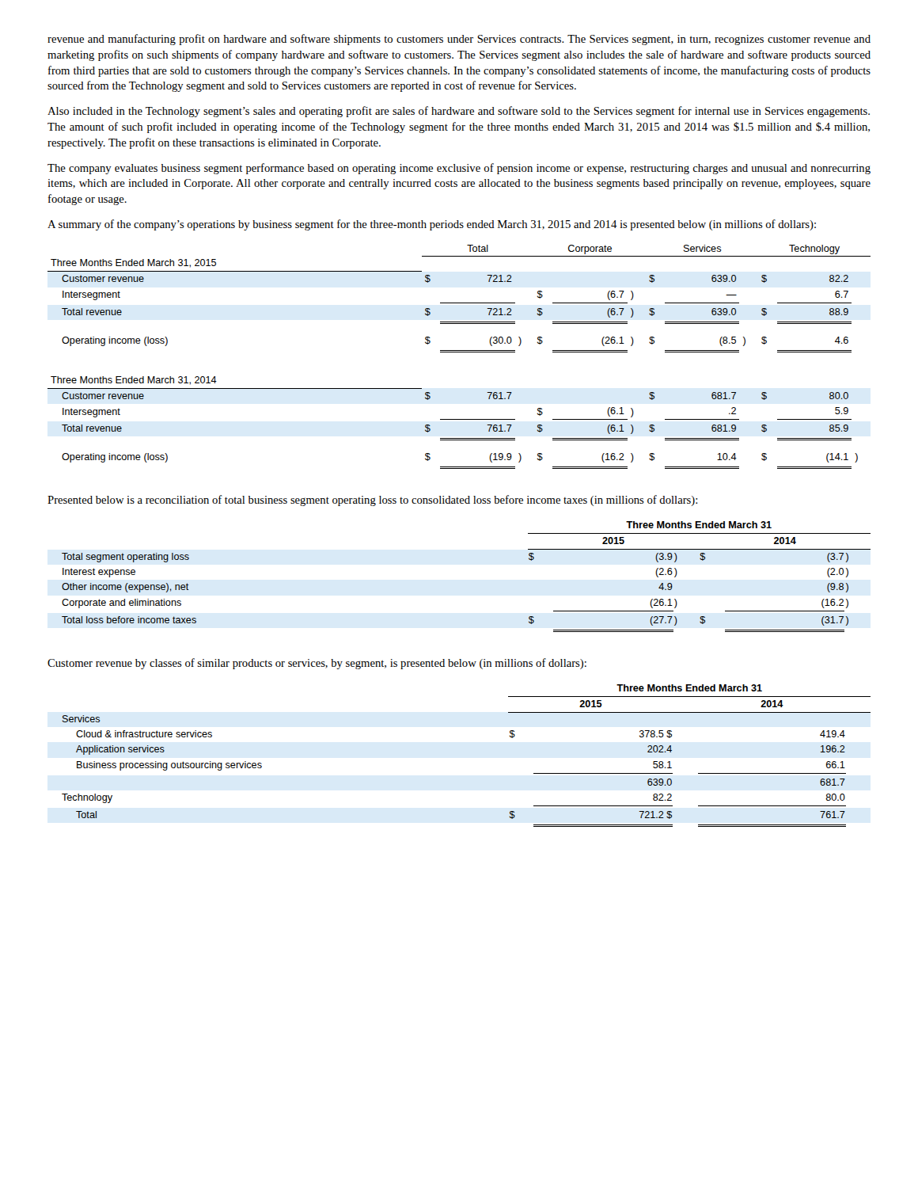revenue and manufacturing profit on hardware and software shipments to customers under Services contracts. The Services segment, in turn, recognizes customer revenue and marketing profits on such shipments of company hardware and software to customers. The Services segment also includes the sale of hardware and software products sourced from third parties that are sold to customers through the company’s Services channels. In the company’s consolidated statements of income, the manufacturing costs of products sourced from the Technology segment and sold to Services customers are reported in cost of revenue for Services.
Also included in the Technology segment’s sales and operating profit are sales of hardware and software sold to the Services segment for internal use in Services engagements. The amount of such profit included in operating income of the Technology segment for the three months ended March 31, 2015 and 2014 was $1.5 million and $.4 million, respectively. The profit on these transactions is eliminated in Corporate.
The company evaluates business segment performance based on operating income exclusive of pension income or expense, restructuring charges and unusual and nonrecurring items, which are included in Corporate. All other corporate and centrally incurred costs are allocated to the business segments based principally on revenue, employees, square footage or usage.
A summary of the company’s operations by business segment for the three-month periods ended March 31, 2015 and 2014 is presented below (in millions of dollars):
| | Total | Corporate | Services | Technology |
| Three Months Ended March 31, 2015 | |
| Customer revenue | $ | 721.2 | | | | | $ | 639.0 | | $ | 82.2 | |
| Intersegment | | | | $ | (6.7 | ) | | — | | | 6.7 | |
| Total revenue | $ | 721.2 | | $ | (6.7 | ) | $ | 639.0 | | $ | 88.9 | |
| Operating income (loss) | $ | (30.0 | ) | $ | (26.1 | ) | $ | (8.5 | ) | $ | 4.6 | |
| Three Months Ended March 31, 2014 | |
| Customer revenue | $ | 761.7 | | | | | $ | 681.7 | | $ | 80.0 | |
| Intersegment | | | | $ | (6.1 | ) | | .2 | | | 5.9 | |
| Total revenue | $ | 761.7 | | $ | (6.1 | ) | $ | 681.9 | | $ | 85.9 | |
| Operating income (loss) | $ | (19.9 | ) | $ | (16.2 | ) | $ | 10.4 | | $ | (14.1 | ) |
Presented below is a reconciliation of total business segment operating loss to consolidated loss before income taxes (in millions of dollars):
| | Three Months Ended March 31 |
| | 2015 | 2014 |
| Total segment operating loss | $ | (3.9 | ) | $ | (3.7 | ) |
| Interest expense | | (2.6 | ) | | (2.0 | ) |
| Other income (expense), net | | 4.9 | | | (9.8 | ) |
| Corporate and eliminations | | (26.1 | ) | | (16.2 | ) |
| Total loss before income taxes | $ | (27.7 | ) | $ | (31.7 | ) |
Customer revenue by classes of similar products or services, by segment, is presented below (in millions of dollars):
| | Three Months Ended March 31 |
| | 2015 | 2014 |
| Services | | | | | |
| Cloud & infrastructure services | $ | 378.5 $ | | 419.4 | |
| Application services | | 202.4 | | 196.2 | |
| Business processing outsourcing services | | 58.1 | | 66.1 | |
| | | 639.0 | | 681.7 | |
| Technology | | 82.2 | | 80.0 | |
| Total | $ | 721.2 $ | | 761.7 | |